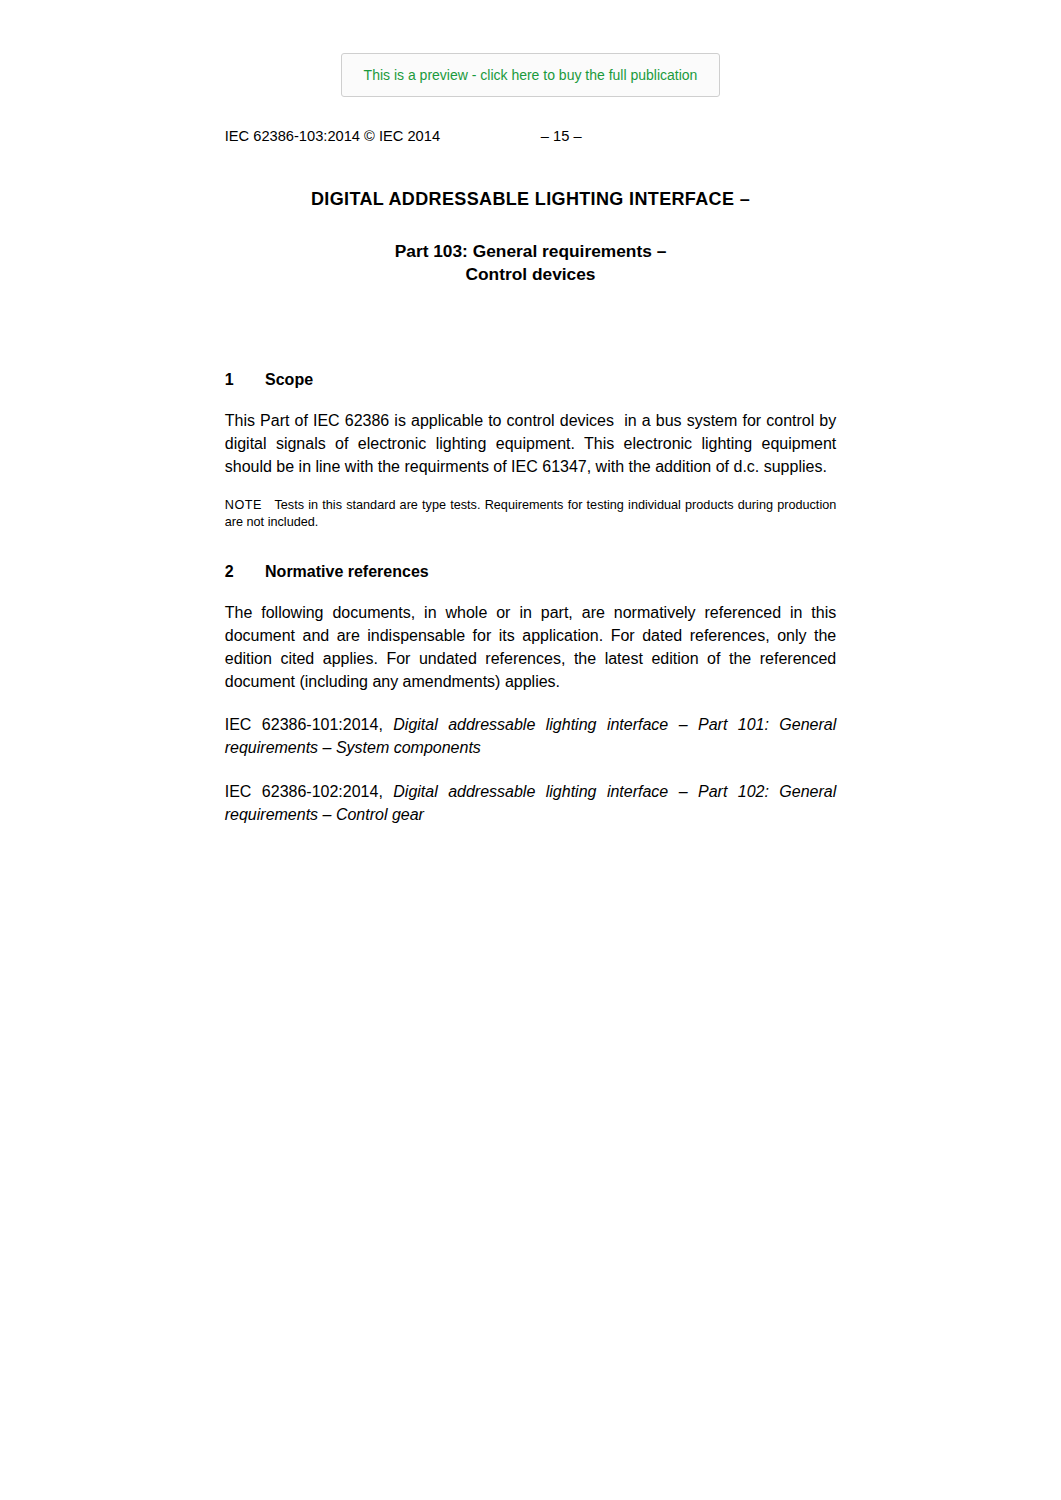This is a preview - click here to buy the full publication
IEC 62386-103:2014 © IEC 2014 – 15 –
DIGITAL ADDRESSABLE LIGHTING INTERFACE –
Part 103: General requirements –
Control devices
1 Scope
This Part of IEC 62386 is applicable to control devices in a bus system for control by digital signals of electronic lighting equipment. This electronic lighting equipment should be in line with the requirments of IEC 61347, with the addition of d.c. supplies.
NOTE Tests in this standard are type tests. Requirements for testing individual products during production are not included.
2 Normative references
The following documents, in whole or in part, are normatively referenced in this document and are indispensable for its application. For dated references, only the edition cited applies. For undated references, the latest edition of the referenced document (including any amendments) applies.
IEC 62386-101:2014, Digital addressable lighting interface – Part 101: General requirements – System components
IEC 62386-102:2014, Digital addressable lighting interface – Part 102: General requirements – Control gear